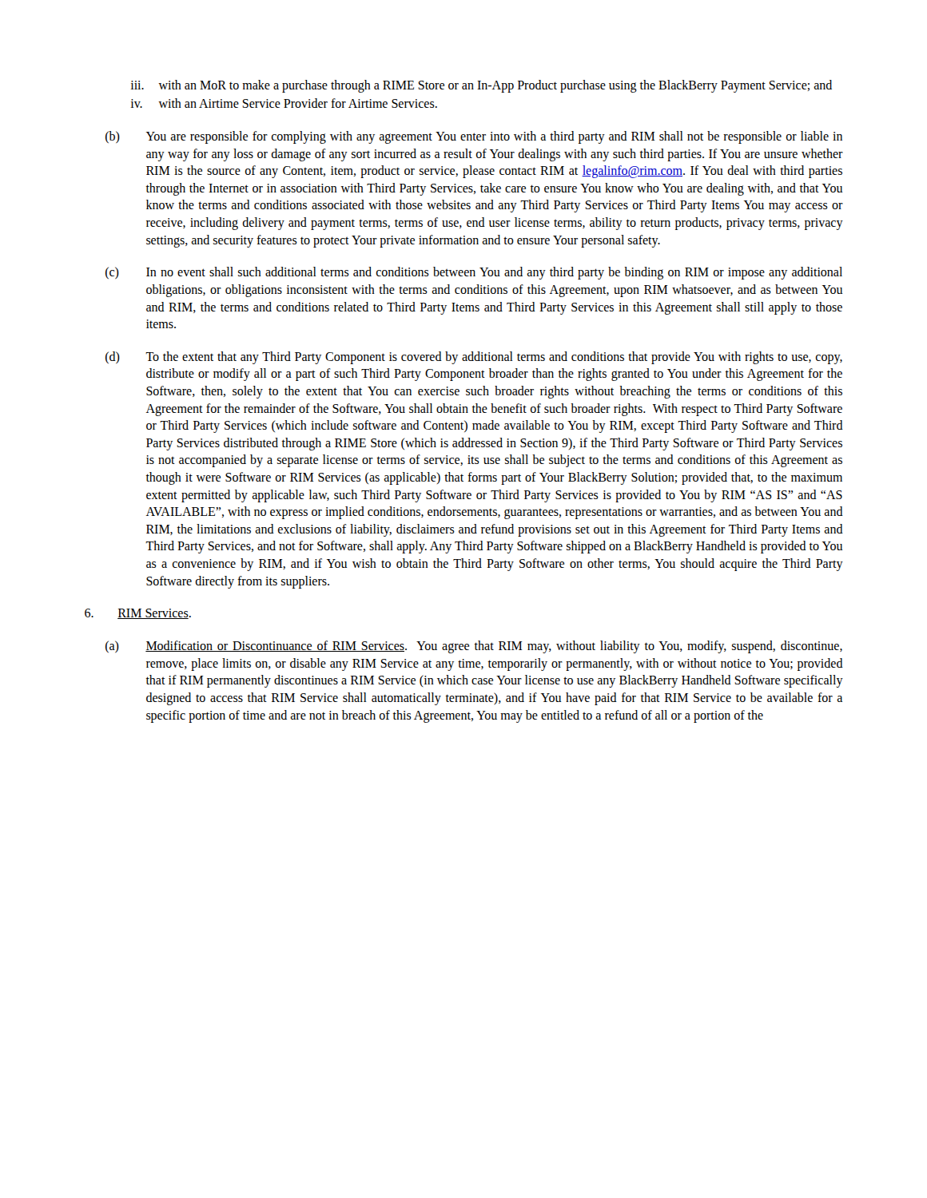iii. with an MoR to make a purchase through a RIME Store or an In-App Product purchase using the BlackBerry Payment Service; and
iv. with an Airtime Service Provider for Airtime Services.
(b) You are responsible for complying with any agreement You enter into with a third party and RIM shall not be responsible or liable in any way for any loss or damage of any sort incurred as a result of Your dealings with any such third parties. If You are unsure whether RIM is the source of any Content, item, product or service, please contact RIM at legalinfo@rim.com. If You deal with third parties through the Internet or in association with Third Party Services, take care to ensure You know who You are dealing with, and that You know the terms and conditions associated with those websites and any Third Party Services or Third Party Items You may access or receive, including delivery and payment terms, terms of use, end user license terms, ability to return products, privacy terms, privacy settings, and security features to protect Your private information and to ensure Your personal safety.
(c) In no event shall such additional terms and conditions between You and any third party be binding on RIM or impose any additional obligations, or obligations inconsistent with the terms and conditions of this Agreement, upon RIM whatsoever, and as between You and RIM, the terms and conditions related to Third Party Items and Third Party Services in this Agreement shall still apply to those items.
(d) To the extent that any Third Party Component is covered by additional terms and conditions that provide You with rights to use, copy, distribute or modify all or a part of such Third Party Component broader than the rights granted to You under this Agreement for the Software, then, solely to the extent that You can exercise such broader rights without breaching the terms or conditions of this Agreement for the remainder of the Software, You shall obtain the benefit of such broader rights. With respect to Third Party Software or Third Party Services (which include software and Content) made available to You by RIM, except Third Party Software and Third Party Services distributed through a RIME Store (which is addressed in Section 9), if the Third Party Software or Third Party Services is not accompanied by a separate license or terms of service, its use shall be subject to the terms and conditions of this Agreement as though it were Software or RIM Services (as applicable) that forms part of Your BlackBerry Solution; provided that, to the maximum extent permitted by applicable law, such Third Party Software or Third Party Services is provided to You by RIM “AS IS” and “AS AVAILABLE”, with no express or implied conditions, endorsements, guarantees, representations or warranties, and as between You and RIM, the limitations and exclusions of liability, disclaimers and refund provisions set out in this Agreement for Third Party Items and Third Party Services, and not for Software, shall apply. Any Third Party Software shipped on a BlackBerry Handheld is provided to You as a convenience by RIM, and if You wish to obtain the Third Party Software on other terms, You should acquire the Third Party Software directly from its suppliers.
6. RIM Services.
(a) Modification or Discontinuance of RIM Services. You agree that RIM may, without liability to You, modify, suspend, discontinue, remove, place limits on, or disable any RIM Service at any time, temporarily or permanently, with or without notice to You; provided that if RIM permanently discontinues a RIM Service (in which case Your license to use any BlackBerry Handheld Software specifically designed to access that RIM Service shall automatically terminate), and if You have paid for that RIM Service to be available for a specific portion of time and are not in breach of this Agreement, You may be entitled to a refund of all or a portion of the